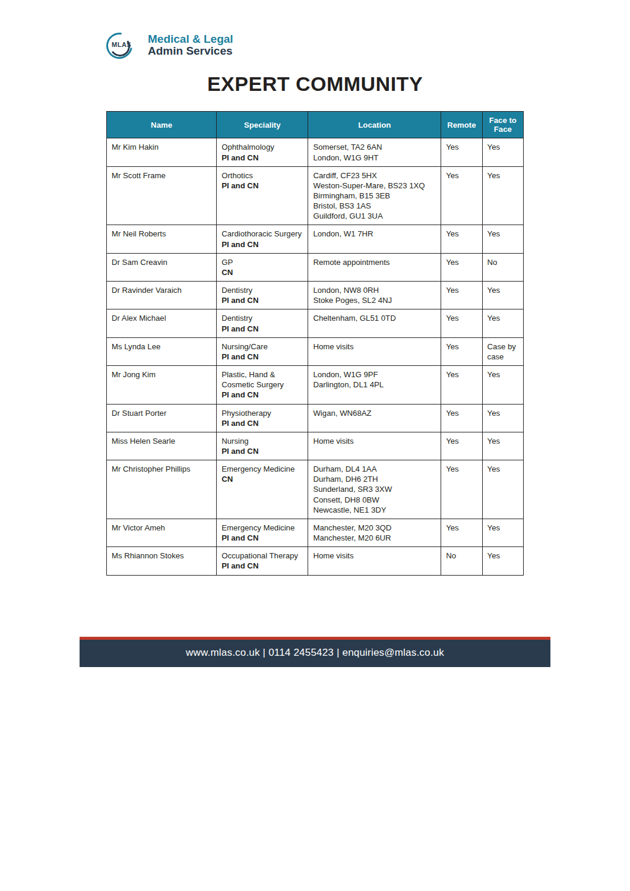MLAS
Medical & Legal
Admin Services
Expert Community
| Name | Speciality | Location | Remote | Face to Face |
| --- | --- | --- | --- | --- |
| Mr Kim Hakin | Ophthalmology PI and CN | Somerset, TA2 6AN London, W1G 9HT | Yes | Yes |
| Mr Scott Frame | Orthotics PI and CN | Cardiff, CF23 5HX Weston-Super-Mare, BS23 1XQ Birmingham, B15 3EB Bristol, BS3 1AS Guildford, GU1 3UA | Yes | Yes |
| Mr Neil Roberts | Cardiothoracic Surgery PI and CN | London, W1 7HR | Yes | Yes |
| Dr Sam Creavin | GP CN | Remote appointments | Yes | No |
| Dr Ravinder Varaich | Dentistry PI and CN | London, NW8 0RH Stoke Poges, SL2 4NJ | Yes | Yes |
| Dr Alex Michael | Dentistry PI and CN | Cheltenham, GL51 0TD | Yes | Yes |
| Ms Lynda Lee | Nursing/Care PI and CN | Home visits | Yes | Case by case |
| Mr Jong Kim | Plastic, Hand & Cosmetic Surgery PI and CN | London, W1G 9PF Darlington, DL1 4PL | Yes | Yes |
| Dr Stuart Porter | Physiotherapy PI and CN | Wigan, WN68AZ | Yes | Yes |
| Miss Helen Searle | Nursing PI and CN | Home visits | Yes | Yes |
| Mr Christopher Phillips | Emergency Medicine CN | Durham, DL4 1AA Durham, DH6 2TH Sunderland, SR3 3XW Consett, DH8 0BW Newcastle, NE1 3DY | Yes | Yes |
| Mr Victor Ameh | Emergency Medicine PI and CN | Manchester, M20 3QD Manchester, M20 6UR | Yes | Yes |
| Ms Rhiannon Stokes | Occupational Therapy PI and CN | Home visits | No | Yes |
www.mlas.co.uk | 0114 2455423 | enquiries@mlas.co.uk